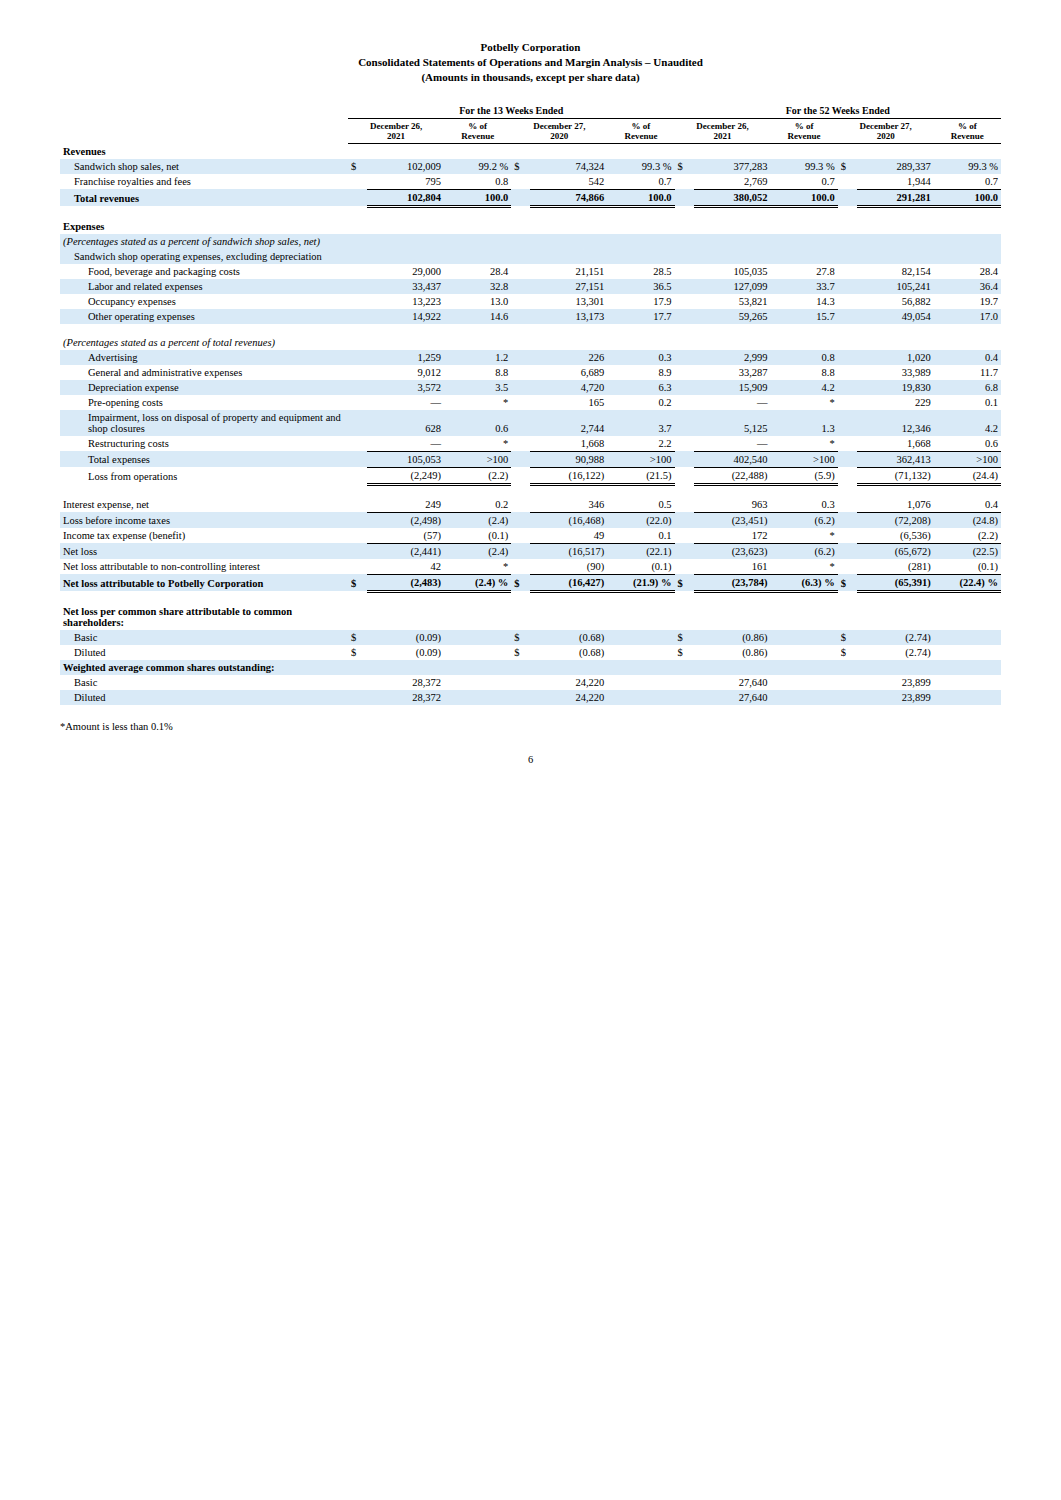Potbelly Corporation
Consolidated Statements of Operations and Margin Analysis – Unaudited
(Amounts in thousands, except per share data)
| | For the 13 Weeks Ended | For the 52 Weeks Ended |
| | December 26, 2021 | % of Revenue | December 27, 2020 | % of Revenue | December 26, 2021 | % of Revenue | December 27, 2020 | % of Revenue |
| Revenues | |
| Sandwich shop sales, net | $ | 102,009 | 99.2 % | $ | 74,324 | 99.3 % | $ | 377,283 | 99.3 % | $ | 289,337 | 99.3 % |
| Franchise royalties and fees | | 795 | 0.8 | | 542 | 0.7 | | 2,769 | 0.7 | | 1,944 | 0.7 |
| Total revenues | | 102,804 | 100.0 | | 74,866 | 100.0 | | 380,052 | 100.0 | | 291,281 | 100.0 |
| Expenses | |
| (Percentages stated as a percent of sandwich shop sales, net) | |
| Sandwich shop operating expenses, excluding depreciation | |
| Food, beverage and packaging costs | | 29,000 | 28.4 | | 21,151 | 28.5 | | 105,035 | 27.8 | | 82,154 | 28.4 |
| Labor and related expenses | | 33,437 | 32.8 | | 27,151 | 36.5 | | 127,099 | 33.7 | | 105,241 | 36.4 |
| Occupancy expenses | | 13,223 | 13.0 | | 13,301 | 17.9 | | 53,821 | 14.3 | | 56,882 | 19.7 |
| Other operating expenses | | 14,922 | 14.6 | | 13,173 | 17.7 | | 59,265 | 15.7 | | 49,054 | 17.0 |
| (Percentages stated as a percent of total revenues) | |
| Advertising | | 1,259 | 1.2 | | 226 | 0.3 | | 2,999 | 0.8 | | 1,020 | 0.4 |
| General and administrative expenses | | 9,012 | 8.8 | | 6,689 | 8.9 | | 33,287 | 8.8 | | 33,989 | 11.7 |
| Depreciation expense | | 3,572 | 3.5 | | 4,720 | 6.3 | | 15,909 | 4.2 | | 19,830 | 6.8 |
| Pre-opening costs | | — | * | | 165 | 0.2 | | — | * | | 229 | 0.1 |
| Impairment, loss on disposal of property and equipment and shop closures | | 628 | 0.6 | | 2,744 | 3.7 | | 5,125 | 1.3 | | 12,346 | 4.2 |
| Restructuring costs | | — | * | | 1,668 | 2.2 | | — | * | | 1,668 | 0.6 |
| Total expenses | | 105,053 | >100 | | 90,988 | >100 | | 402,540 | >100 | | 362,413 | >100 |
| Loss from operations | | (2,249) | (2.2) | | (16,122) | (21.5) | | (22,488) | (5.9) | | (71,132) | (24.4) |
| Interest expense, net | | 249 | 0.2 | | 346 | 0.5 | | 963 | 0.3 | | 1,076 | 0.4 |
| Loss before income taxes | | (2,498) | (2.4) | | (16,468) | (22.0) | | (23,451) | (6.2) | | (72,208) | (24.8) |
| Income tax expense (benefit) | | (57) | (0.1) | | 49 | 0.1 | | 172 | * | | (6,536) | (2.2) |
| Net loss | | (2,441) | (2.4) | | (16,517) | (22.1) | | (23,623) | (6.2) | | (65,672) | (22.5) |
| Net loss attributable to non-controlling interest | | 42 | * | | (90) | (0.1) | | 161 | * | | (281) | (0.1) |
| Net loss attributable to Potbelly Corporation | $ | (2,483) | (2.4) % | $ | (16,427) | (21.9) % | $ | (23,784) | (6.3) % | $ | (65,391) | (22.4) % |
| Net loss per common share attributable to common shareholders: | |
| Basic | $ | (0.09) | | $ | (0.68) | | $ | (0.86) | | $ | (2.74) | |
| Diluted | $ | (0.09) | | $ | (0.68) | | $ | (0.86) | | $ | (2.74) | |
| Weighted average common shares outstanding: | |
| Basic | | 28,372 | | | 24,220 | | | 27,640 | | | 23,899 | |
| Diluted | | 28,372 | | | 24,220 | | | 27,640 | | | 23,899 | |
*Amount is less than 0.1%
6